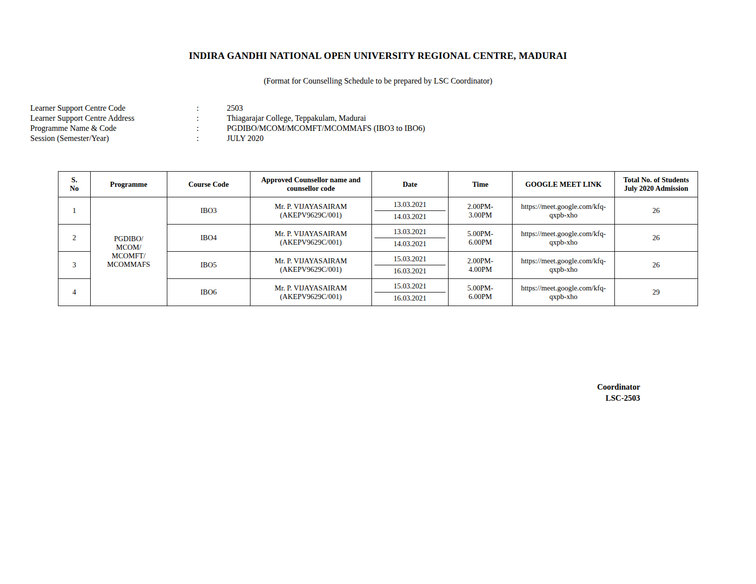INDIRA GANDHI NATIONAL OPEN UNIVERSITY REGIONAL CENTRE, MADURAI
(Format for Counselling Schedule to be prepared by LSC Coordinator)
| Learner Support Centre Code | : | 2503 |
| Learner Support Centre Address | : | Thiagarajar College, Teppakulam, Madurai |
| Programme Name & Code | : | PGDIBO/MCOM/MCOMFT/MCOMMAFS (IBO3 to IBO6) |
| Session (Semester/Year) | : | JULY 2020 |
| S. No | Programme | Course Code | Approved Counsellor name and counsellor code | Date | Time | GOOGLE MEET LINK | Total No. of Students July 2020 Admission |
| --- | --- | --- | --- | --- | --- | --- | --- |
| 1 | PGDIBO/ MCOM/ MCOMFT/ MCOMMAFS | IBO3 | Mr. P. VIJAYASAIRAM (AKEPV9629C/001) | 13.03.2021 14.03.2021 | 2.00PM- 3.00PM | https://meet.google.com/kfq-qxpb-xho | 26 |
| 2 | IBO4 | Mr. P. VIJAYASAIRAM (AKEPV9629C/001) | 13.03.2021 14.03.2021 | 5.00PM- 6.00PM | https://meet.google.com/kfq-qxpb-xho | 26 |
| 3 | IBO5 | Mr. P. VIJAYASAIRAM (AKEPV9629C/001) | 15.03.2021 16.03.2021 | 2.00PM- 4.00PM | https://meet.google.com/kfq-qxpb-xho | 26 |
| 4 | IBO6 | Mr. P. VIJAYASAIRAM (AKEPV9629C/001) | 15.03.2021 16.03.2021 | 5.00PM- 6.00PM | https://meet.google.com/kfq-qxpb-xho | 29 |
Coordinator
LSC-2503